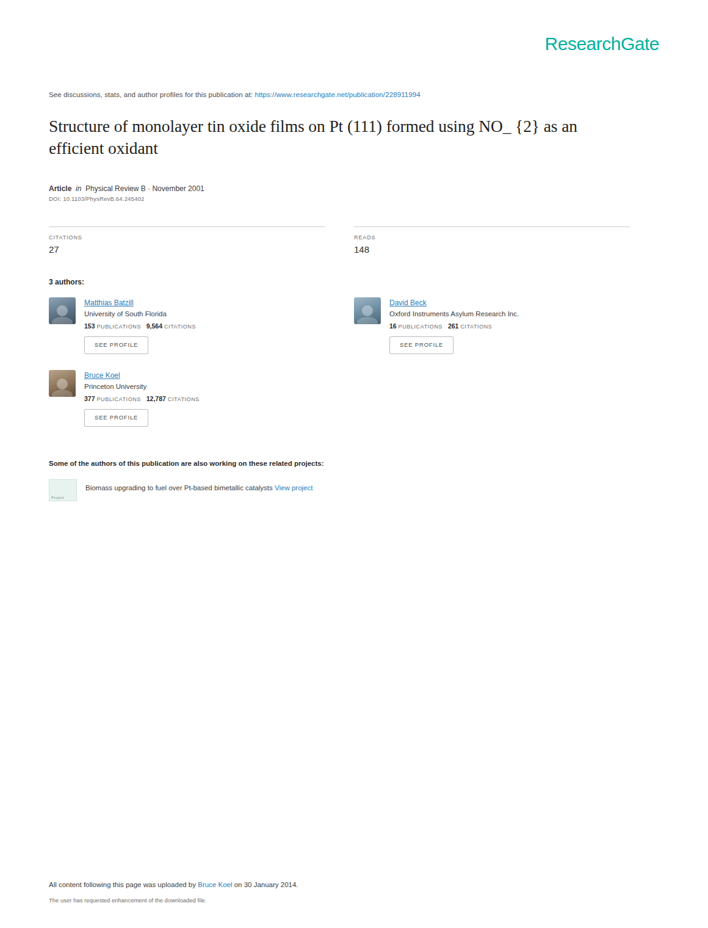ResearchGate
See discussions, stats, and author profiles for this publication at: https://www.researchgate.net/publication/228911994
Structure of monolayer tin oxide films on Pt (111) formed using NO_ {2} as an efficient oxidant
Article in Physical Review B · November 2001
DOI: 10.1103/PhysRevB.64.245402
CITATIONS
27
READS
148
3 authors:
Matthias Batzill University of South Florida 153 PUBLICATIONS 9,564 CITATIONS SEE PROFILE
David Beck Oxford Instruments Asylum Research Inc. 16 PUBLICATIONS 261 CITATIONS SEE PROFILE
Bruce Koel Princeton University 377 PUBLICATIONS 12,787 CITATIONS SEE PROFILE
Some of the authors of this publication are also working on these related projects:
Project
Biomass upgrading to fuel over Pt-based bimetallic catalysts View project
All content following this page was uploaded by Bruce Koel on 30 January 2014.
The user has requested enhancement of the downloaded file.